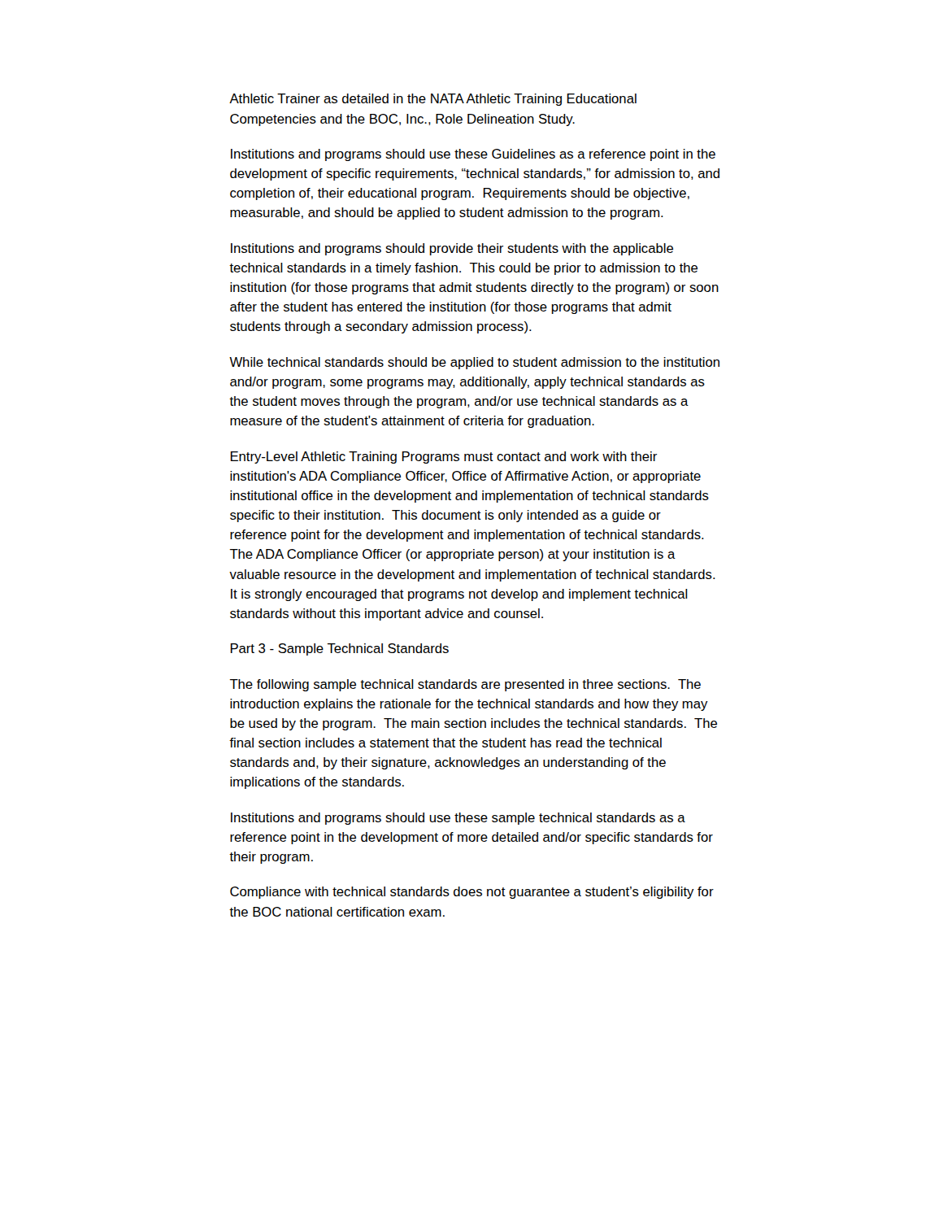Athletic Trainer as detailed in the NATA Athletic Training Educational Competencies and the BOC, Inc., Role Delineation Study.
Institutions and programs should use these Guidelines as a reference point in the development of specific requirements, “technical standards,” for admission to, and completion of, their educational program. Requirements should be objective, measurable, and should be applied to student admission to the program.
Institutions and programs should provide their students with the applicable technical standards in a timely fashion. This could be prior to admission to the institution (for those programs that admit students directly to the program) or soon after the student has entered the institution (for those programs that admit students through a secondary admission process).
While technical standards should be applied to student admission to the institution and/or program, some programs may, additionally, apply technical standards as the student moves through the program, and/or use technical standards as a measure of the student's attainment of criteria for graduation.
Entry-Level Athletic Training Programs must contact and work with their institution's ADA Compliance Officer, Office of Affirmative Action, or appropriate institutional office in the development and implementation of technical standards specific to their institution. This document is only intended as a guide or reference point for the development and implementation of technical standards. The ADA Compliance Officer (or appropriate person) at your institution is a valuable resource in the development and implementation of technical standards. It is strongly encouraged that programs not develop and implement technical standards without this important advice and counsel.
Part 3 - Sample Technical Standards
The following sample technical standards are presented in three sections. The introduction explains the rationale for the technical standards and how they may be used by the program. The main section includes the technical standards. The final section includes a statement that the student has read the technical standards and, by their signature, acknowledges an understanding of the implications of the standards.
Institutions and programs should use these sample technical standards as a reference point in the development of more detailed and/or specific standards for their program.
Compliance with technical standards does not guarantee a student’s eligibility for the BOC national certification exam.